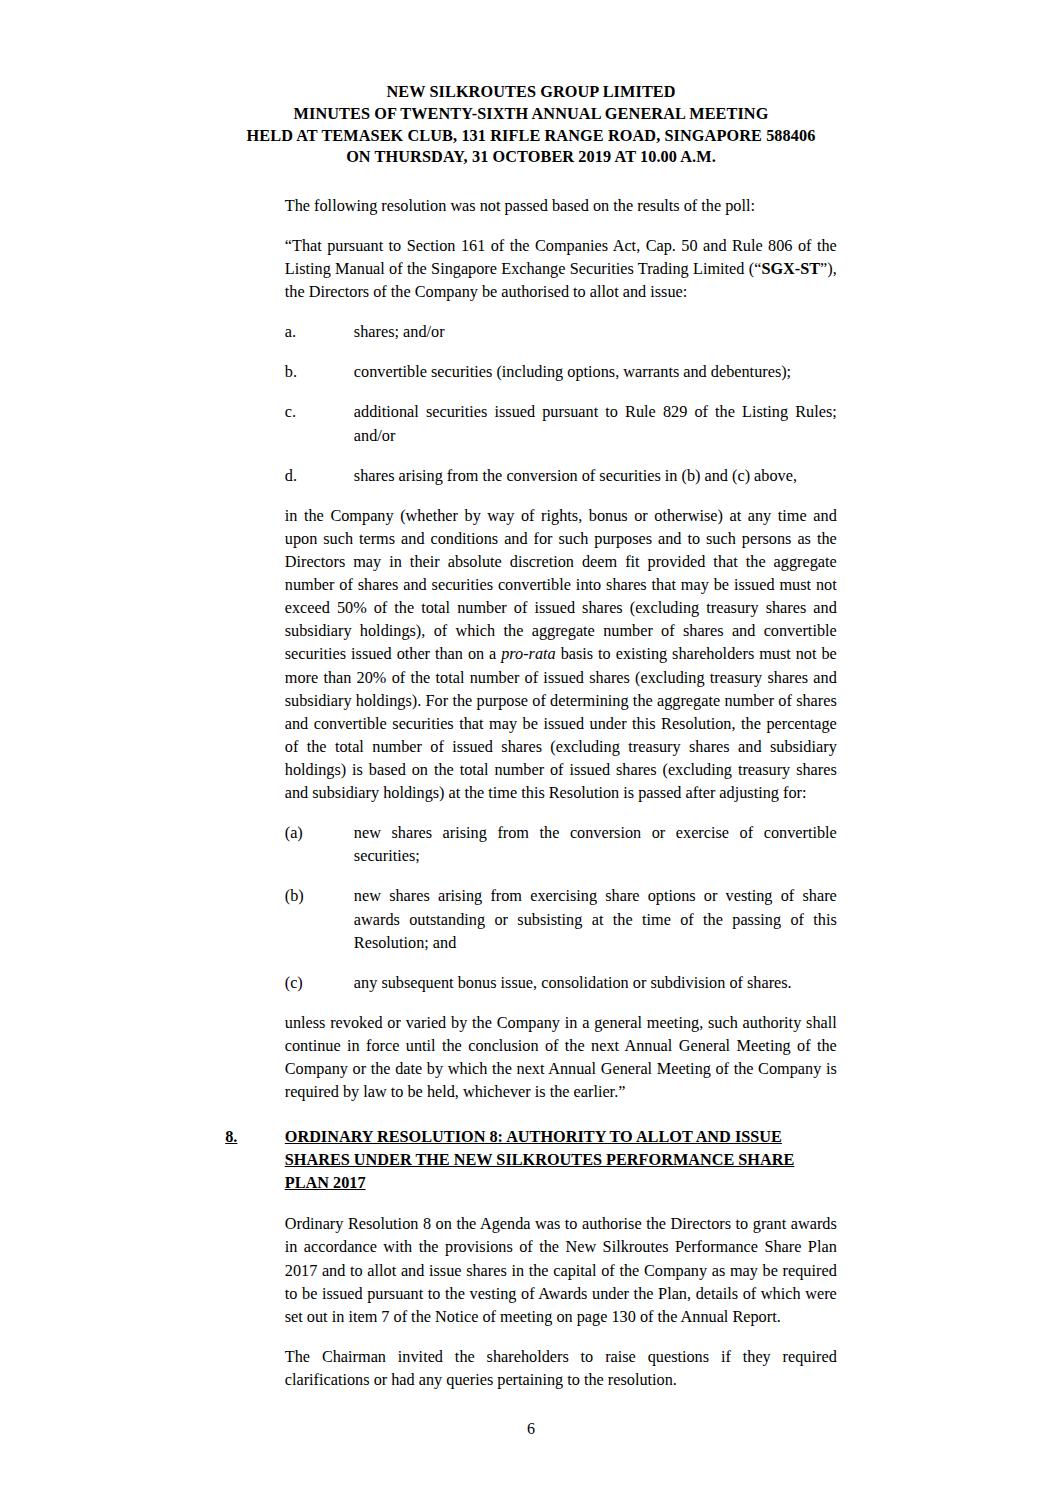NEW SILKROUTES GROUP LIMITED
MINUTES OF TWENTY-SIXTH ANNUAL GENERAL MEETING
HELD AT TEMASEK CLUB, 131 RIFLE RANGE ROAD, SINGAPORE 588406
ON THURSDAY, 31 OCTOBER 2019 AT 10.00 A.M.
The following resolution was not passed based on the results of the poll:
“That pursuant to Section 161 of the Companies Act, Cap. 50 and Rule 806 of the Listing Manual of the Singapore Exchange Securities Trading Limited (“SGX-ST”), the Directors of the Company be authorised to allot and issue:
a.
shares; and/or
b.
convertible securities (including options, warrants and debentures);
c.
additional securities issued pursuant to Rule 829 of the Listing Rules; and/or
d.
shares arising from the conversion of securities in (b) and (c) above,
in the Company (whether by way of rights, bonus or otherwise) at any time and upon such terms and conditions and for such purposes and to such persons as the Directors may in their absolute discretion deem fit provided that the aggregate number of shares and securities convertible into shares that may be issued must not exceed 50% of the total number of issued shares (excluding treasury shares and subsidiary holdings), of which the aggregate number of shares and convertible securities issued other than on a pro-rata basis to existing shareholders must not be more than 20% of the total number of issued shares (excluding treasury shares and subsidiary holdings). For the purpose of determining the aggregate number of shares and convertible securities that may be issued under this Resolution, the percentage of the total number of issued shares (excluding treasury shares and subsidiary holdings) is based on the total number of issued shares (excluding treasury shares and subsidiary holdings) at the time this Resolution is passed after adjusting for:
(a)
new shares arising from the conversion or exercise of convertible securities;
(b)
new shares arising from exercising share options or vesting of share awards outstanding or subsisting at the time of the passing of this Resolution; and
(c)
any subsequent bonus issue, consolidation or subdivision of shares.
unless revoked or varied by the Company in a general meeting, such authority shall continue in force until the conclusion of the next Annual General Meeting of the Company or the date by which the next Annual General Meeting of the Company is required by law to be held, whichever is the earlier.”
8.
ORDINARY RESOLUTION 8: AUTHORITY TO ALLOT AND ISSUE SHARES UNDER THE NEW SILKROUTES PERFORMANCE SHARE PLAN 2017
Ordinary Resolution 8 on the Agenda was to authorise the Directors to grant awards in accordance with the provisions of the New Silkroutes Performance Share Plan 2017 and to allot and issue shares in the capital of the Company as may be required to be issued pursuant to the vesting of Awards under the Plan, details of which were set out in item 7 of the Notice of meeting on page 130 of the Annual Report.
The Chairman invited the shareholders to raise questions if they required clarifications or had any queries pertaining to the resolution.
6